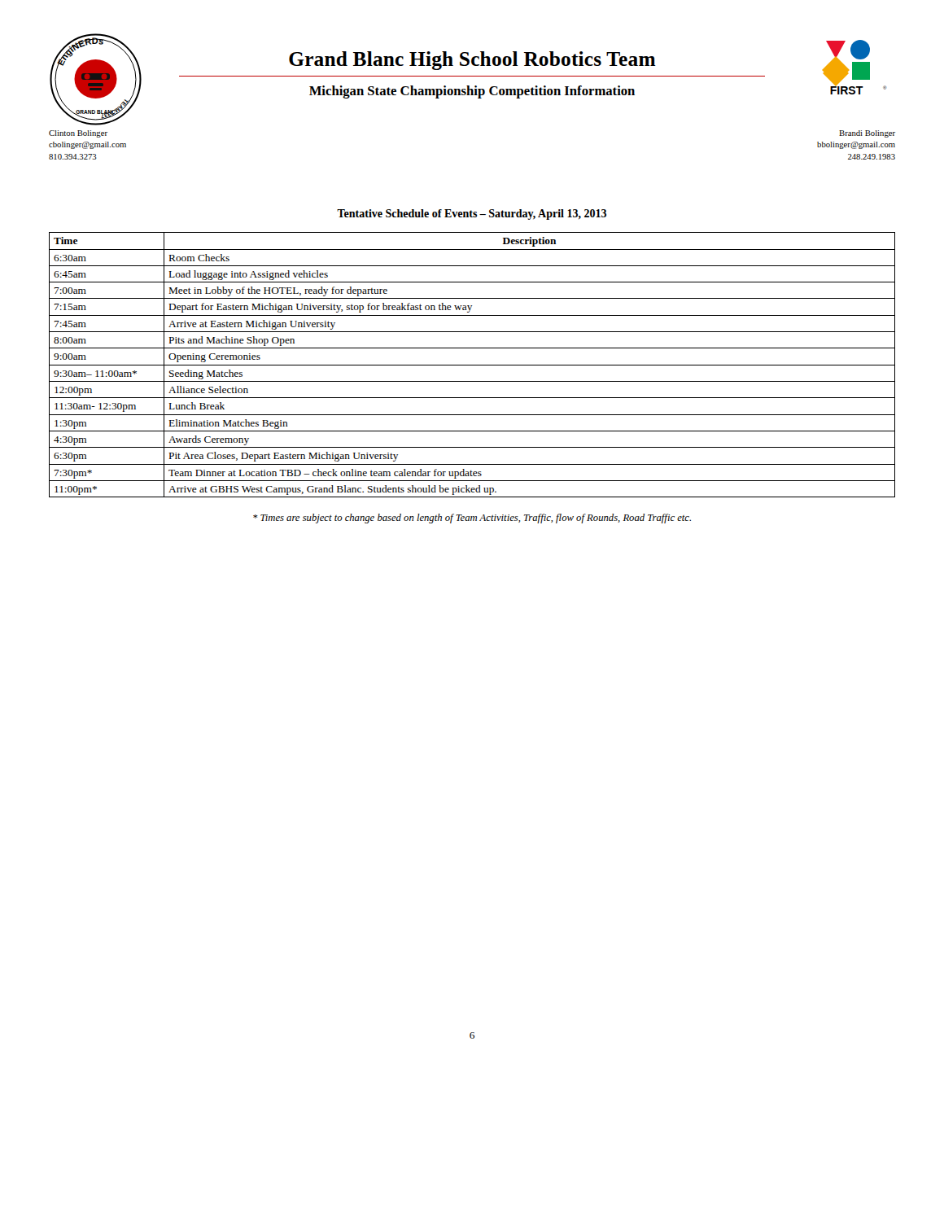EngiNERDs TEAM 2337 GRAND BLANC
Grand Blanc High School Robotics Team
Michigan State Championship Competition Information
FIRST ®
Clinton Bolinger
cbolinger@gmail.com
810.394.3273
Brandi Bolinger
bbolinger@gmail.com
248.249.1983
Tentative Schedule of Events – Saturday, April 13, 2013
| Time | Description |
| --- | --- |
| 6:30am | Room Checks |
| 6:45am | Load luggage into Assigned vehicles |
| 7:00am | Meet in Lobby of the HOTEL, ready for departure |
| 7:15am | Depart for Eastern Michigan University, stop for breakfast on the way |
| 7:45am | Arrive at Eastern Michigan University |
| 8:00am | Pits and Machine Shop Open |
| 9:00am | Opening Ceremonies |
| 9:30am– 11:00am* | Seeding Matches |
| 12:00pm | Alliance Selection |
| 11:30am- 12:30pm | Lunch Break |
| 1:30pm | Elimination Matches Begin |
| 4:30pm | Awards Ceremony |
| 6:30pm | Pit Area Closes, Depart Eastern Michigan University |
| 7:30pm* | Team Dinner at Location TBD – check online team calendar for updates |
| 11:00pm* | Arrive at GBHS West Campus, Grand Blanc. Students should be picked up. |
* Times are subject to change based on length of Team Activities, Traffic, flow of Rounds, Road Traffic etc.
6